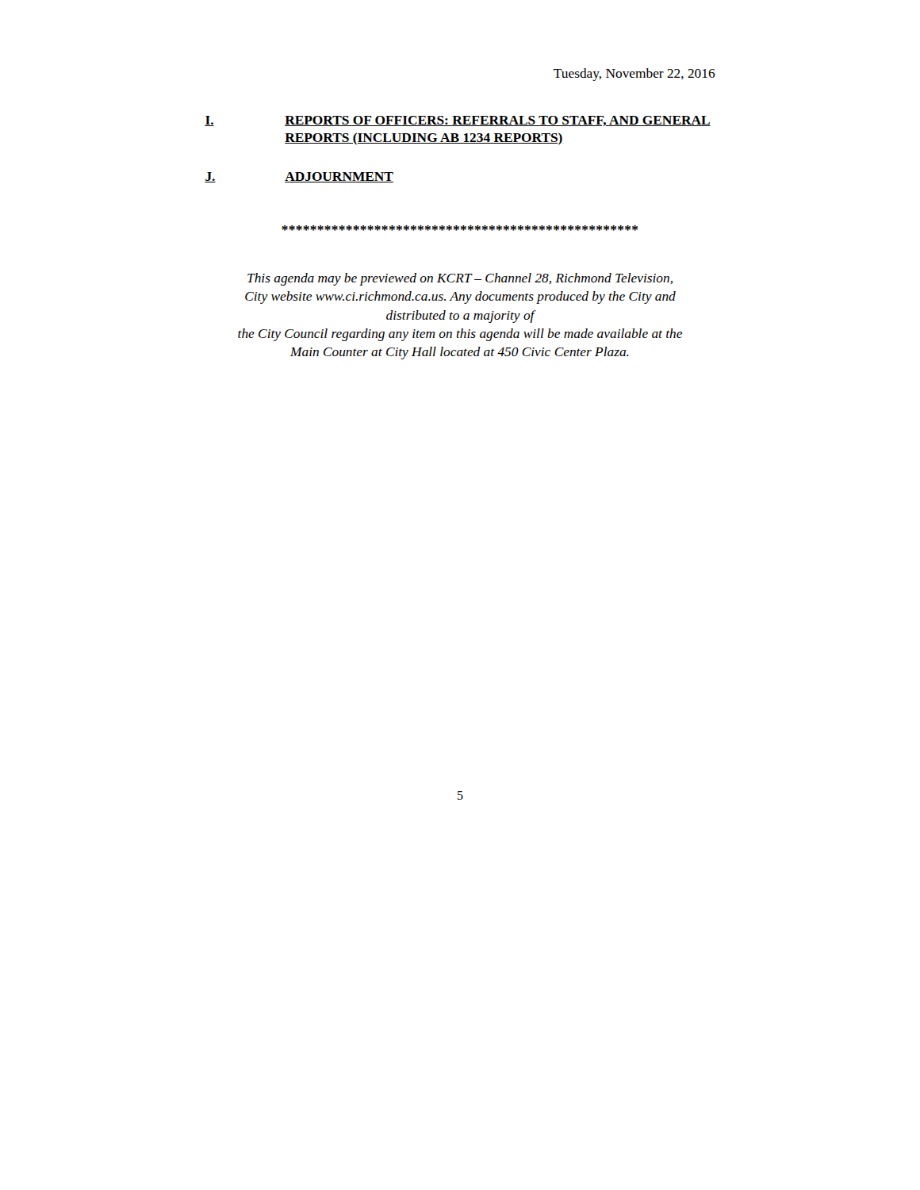Tuesday, November 22, 2016
I.
REPORTS OF OFFICERS: REFERRALS TO STAFF, AND GENERAL REPORTS (INCLUDING AB 1234 REPORTS)
J.
ADJOURNMENT
**************************************************
This agenda may be previewed on KCRT – Channel 28, Richmond Television,
City website www.ci.richmond.ca.us. Any documents produced by the City and distributed to a majority of
the City Council regarding any item on this agenda will be made available at the
Main Counter at City Hall located at 450 Civic Center Plaza.
5